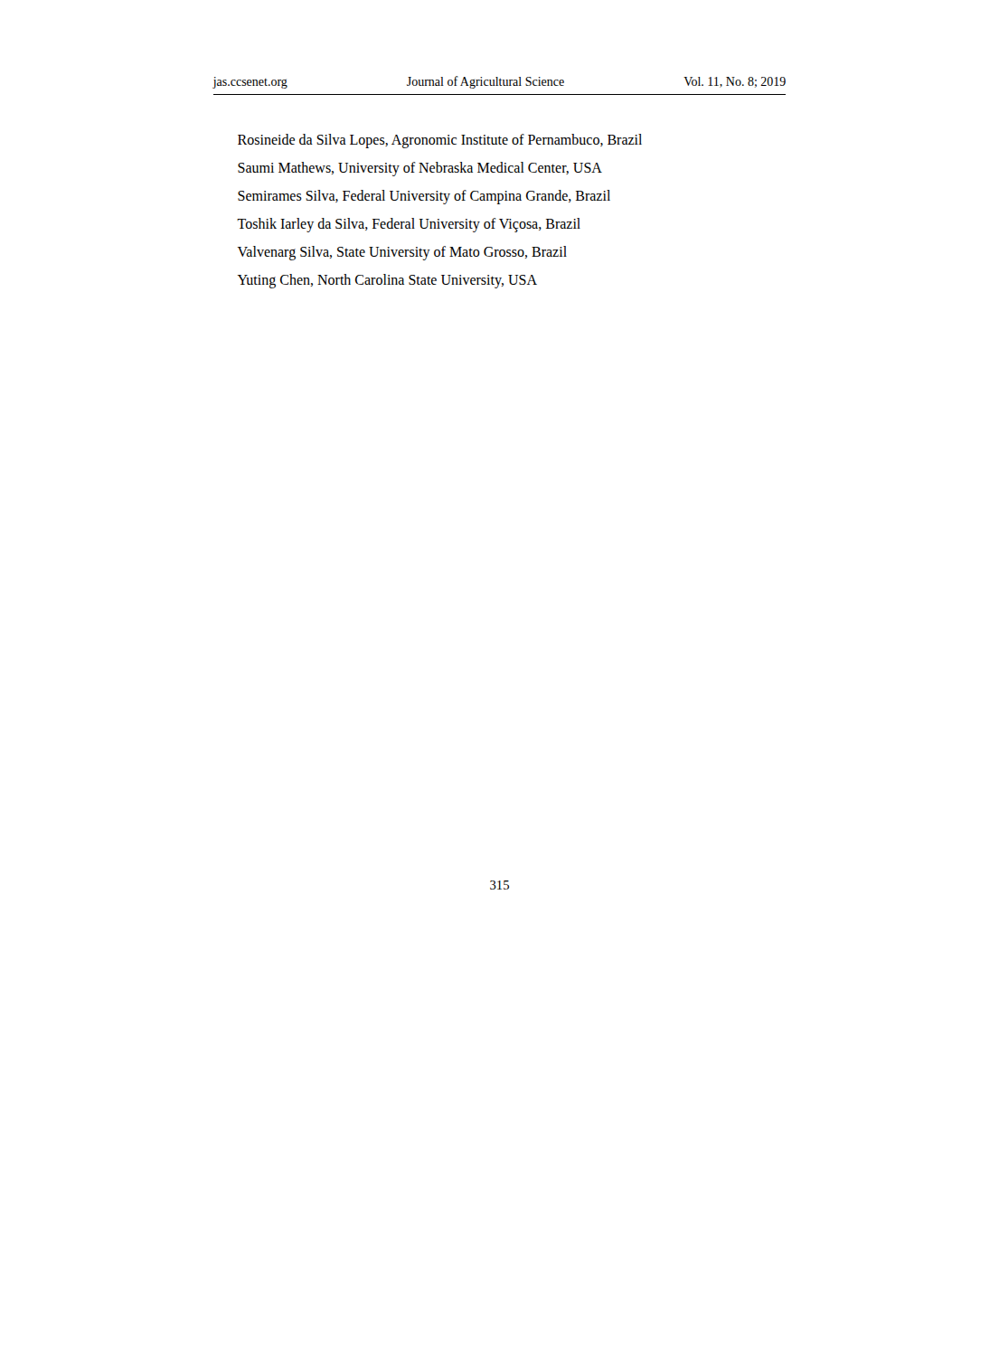jas.ccsenet.org Journal of Agricultural Science Vol. 11, No. 8; 2019
Rosineide da Silva Lopes, Agronomic Institute of Pernambuco, Brazil
Saumi Mathews, University of Nebraska Medical Center, USA
Semirames Silva, Federal University of Campina Grande, Brazil
Toshik Iarley da Silva, Federal University of Viçosa, Brazil
Valvenarg Silva, State University of Mato Grosso, Brazil
Yuting Chen, North Carolina State University, USA
315